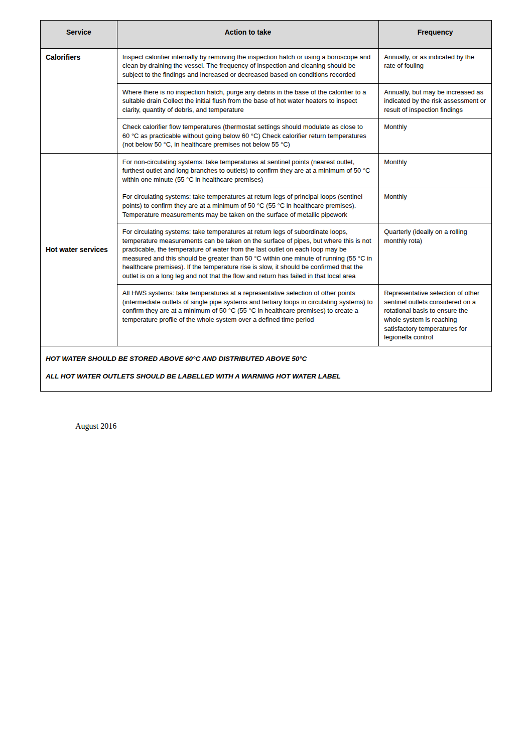| Service | Action to take | Frequency |
| --- | --- | --- |
| Calorifiers | Inspect calorifier internally by removing the inspection hatch or using a boroscope and clean by draining the vessel. The frequency of inspection and cleaning should be subject to the findings and increased or decreased based on conditions recorded | Annually, or as indicated by the rate of fouling |
| Where there is no inspection hatch, purge any debris in the base of the calorifier to a suitable drain Collect the initial flush from the base of hot water heaters to inspect clarity, quantity of debris, and temperature | Annually, but may be increased as indicated by the risk assessment or result of inspection findings |
| Check calorifier flow temperatures (thermostat settings should modulate as close to 60 °C as practicable without going below 60 °C) Check calorifier return temperatures (not below 50 °C, in healthcare premises not below 55 °C) | Monthly |
| Hot water services | For non-circulating systems: take temperatures at sentinel points (nearest outlet, furthest outlet and long branches to outlets) to confirm they are at a minimum of 50 °C within one minute (55 °C in healthcare premises) | Monthly |
| For circulating systems: take temperatures at return legs of principal loops (sentinel points) to confirm they are at a minimum of 50 °C (55 °C in healthcare premises). Temperature measurements may be taken on the surface of metallic pipework | Monthly |
| For circulating systems: take temperatures at return legs of subordinate loops, temperature measurements can be taken on the surface of pipes, but where this is not practicable, the temperature of water from the last outlet on each loop may be measured and this should be greater than 50 °C within one minute of running (55 °C in healthcare premises). If the temperature rise is slow, it should be confirmed that the outlet is on a long leg and not that the flow and return has failed in that local area | Quarterly (ideally on a rolling monthly rota) |
| All HWS systems: take temperatures at a representative selection of other points (intermediate outlets of single pipe systems and tertiary loops in circulating systems) to confirm they are at a minimum of 50 °C (55 °C in healthcare premises) to create a temperature profile of the whole system over a defined time period | Representative selection of other sentinel outlets considered on a rotational basis to ensure the whole system is reaching satisfactory temperatures for legionella control |
| HOT WATER SHOULD BE STORED ABOVE 60°C AND DISTRIBUTED ABOVE 50°C ALL HOT WATER OUTLETS SHOULD BE LABELLED WITH A WARNING HOT WATER LABEL |
August 2016